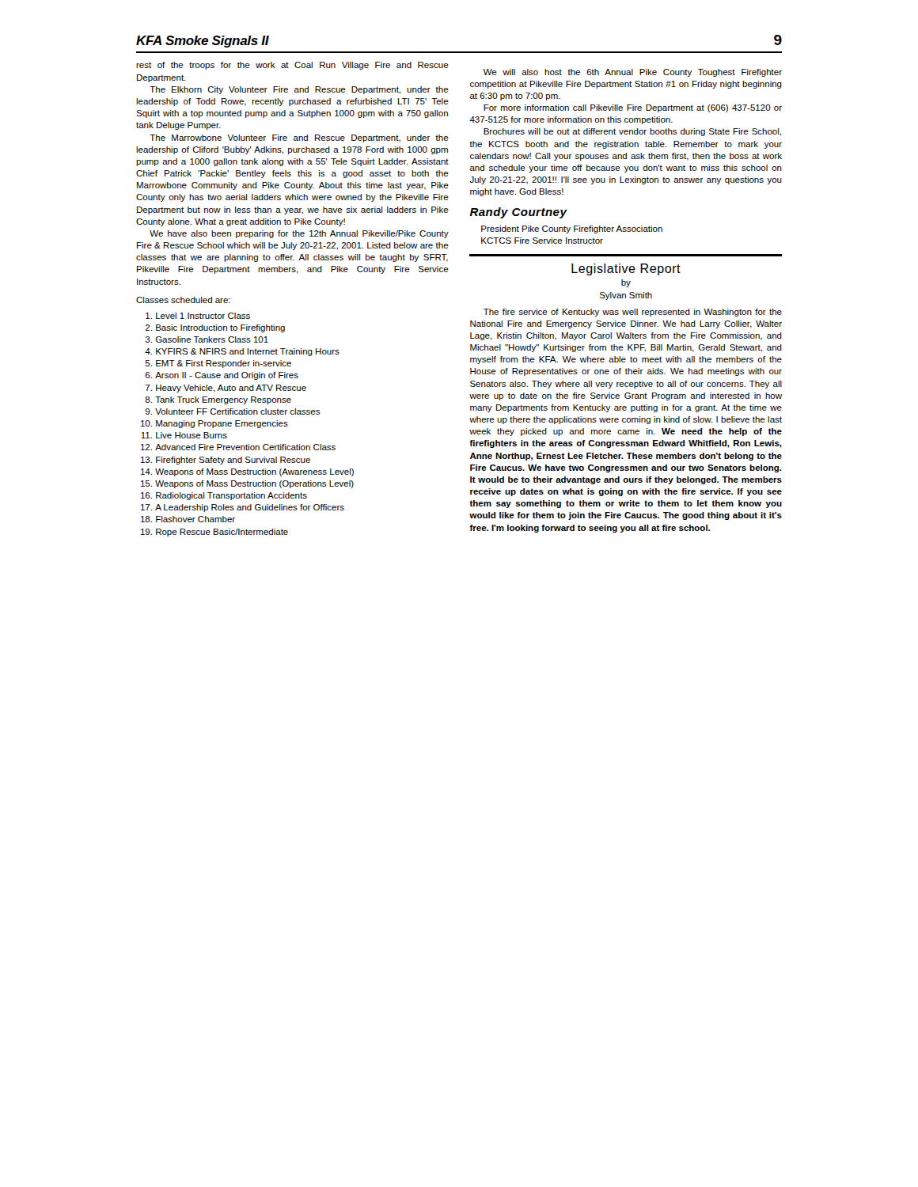KFA Smoke Signals II
9
rest of the troops for the work at Coal Run Village Fire and Rescue Department.
The Elkhorn City Volunteer Fire and Rescue Department, under the leadership of Todd Rowe, recently purchased a refurbished LTI 75' Tele Squirt with a top mounted pump and a Sutphen 1000 gpm with a 750 gallon tank Deluge Pumper.
The Marrowbone Volunteer Fire and Rescue Department, under the leadership of Cliford 'Bubby' Adkins, purchased a 1978 Ford with 1000 gpm pump and a 1000 gallon tank along with a 55' Tele Squirt Ladder. Assistant Chief Patrick 'Packie' Bentley feels this is a good asset to both the Marrowbone Community and Pike County. About this time last year, Pike County only has two aerial ladders which were owned by the Pikeville Fire Department but now in less than a year, we have six aerial ladders in Pike County alone. What a great addition to Pike County!
We have also been preparing for the 12th Annual Pikeville/Pike County Fire & Rescue School which will be July 20-21-22, 2001. Listed below are the classes that we are planning to offer. All classes will be taught by SFRT, Pikeville Fire Department members, and Pike County Fire Service Instructors.
Classes scheduled are:
Level 1 Instructor Class
Basic Introduction to Firefighting
Gasoline Tankers Class 101
KYFIRS & NFIRS and Internet Training Hours
EMT & First Responder in-service
Arson II - Cause and Origin of Fires
Heavy Vehicle, Auto and ATV Rescue
Tank Truck Emergency Response
Volunteer FF Certification cluster classes
Managing Propane Emergencies
Live House Burns
Advanced Fire Prevention Certification Class
Firefighter Safety and Survival Rescue
Weapons of Mass Destruction (Awareness Level)
Weapons of Mass Destruction (Operations Level)
Radiological Transportation Accidents
A Leadership Roles and Guidelines for Officers
Flashover Chamber
Rope Rescue Basic/Intermediate
We will also host the 6th Annual Pike County Toughest Firefighter competition at Pikeville Fire Department Station #1 on Friday night beginning at 6:30 pm to 7:00 pm.
For more information call Pikeville Fire Department at (606) 437-5120 or 437-5125 for more information on this competition.
Brochures will be out at different vendor booths during State Fire School, the KCTCS booth and the registration table. Remember to mark your calendars now! Call your spouses and ask them first, then the boss at work and schedule your time off because you don't want to miss this school on July 20-21-22, 2001!! I'll see you in Lexington to answer any questions you might have. God Bless!
Randy Courtney
President Pike County Firefighter Association
KCTCS Fire Service Instructor
Legislative Report
by
Sylvan Smith
The fire service of Kentucky was well represented in Washington for the National Fire and Emergency Service Dinner. We had Larry Collier, Walter Lage, Kristin Chilton, Mayor Carol Walters from the Fire Commission, and Michael "Howdy" Kurtsinger from the KPF, Bill Martin, Gerald Stewart, and myself from the KFA. We where able to meet with all the members of the House of Representatives or one of their aids. We had meetings with our Senators also. They where all very receptive to all of our concerns. They all were up to date on the fire Service Grant Program and interested in how many Departments from Kentucky are putting in for a grant. At the time we where up there the applications were coming in kind of slow. I believe the last week they picked up and more came in. We need the help of the firefighters in the areas of Congressman Edward Whitfield, Ron Lewis, Anne Northup, Ernest Lee Fletcher. These members don't belong to the Fire Caucus. We have two Congressmen and our two Senators belong. It would be to their advantage and ours if they belonged. The members receive up dates on what is going on with the fire service. If you see them say something to them or write to them to let them know you would like for them to join the Fire Caucus. The good thing about it it's free. I'm looking forward to seeing you all at fire school.